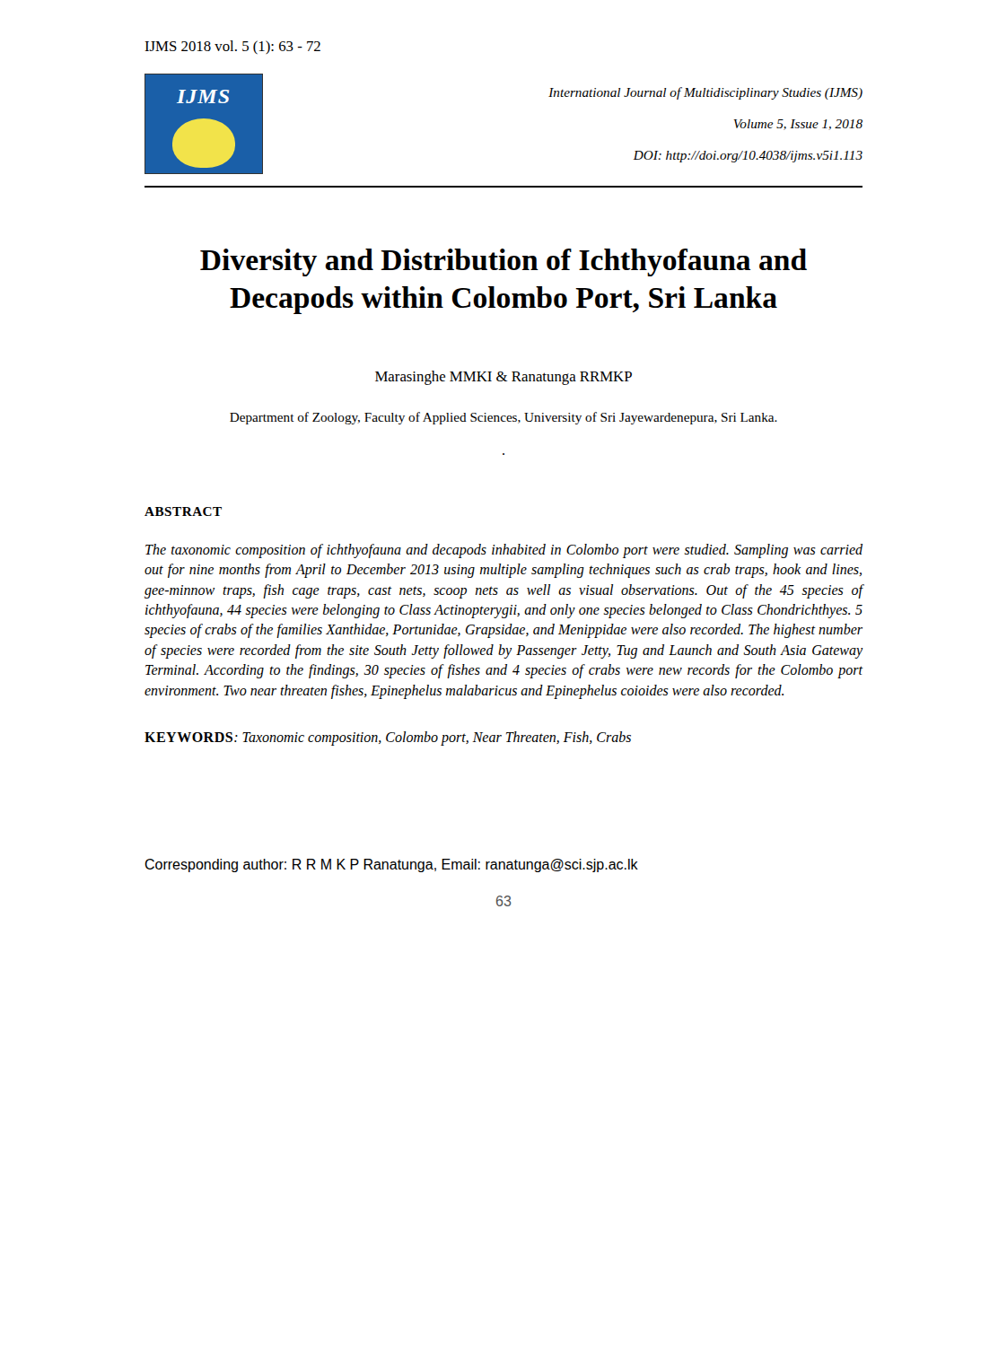IJMS 2018 vol. 5 (1): 63 - 72
IJMS
International Journal of Multidisciplinary Studies (IJMS)
Volume 5, Issue 1, 2018
DOI: http://doi.org/10.4038/ijms.v5i1.113
Diversity and Distribution of Ichthyofauna and Decapods within Colombo Port, Sri Lanka
Marasinghe MMKI & Ranatunga RRMKP
Department of Zoology, Faculty of Applied Sciences, University of Sri Jayewardenepura, Sri Lanka.
.
ABSTRACT
The taxonomic composition of ichthyofauna and decapods inhabited in Colombo port were studied. Sampling was carried out for nine months from April to December 2013 using multiple sampling techniques such as crab traps, hook and lines, gee-minnow traps, fish cage traps, cast nets, scoop nets as well as visual observations. Out of the 45 species of ichthyofauna, 44 species were belonging to Class Actinopterygii, and only one species belonged to Class Chondrichthyes. 5 species of crabs of the families Xanthidae, Portunidae, Grapsidae, and Menippidae were also recorded. The highest number of species were recorded from the site South Jetty followed by Passenger Jetty, Tug and Launch and South Asia Gateway Terminal. According to the findings, 30 species of fishes and 4 species of crabs were new records for the Colombo port environment. Two near threaten fishes, Epinephelus malabaricus and Epinephelus coioides were also recorded.
KEYWORDS: Taxonomic composition, Colombo port, Near Threaten, Fish, Crabs
Corresponding author: R R M K P Ranatunga, Email: ranatunga@sci.sjp.ac.lk
63